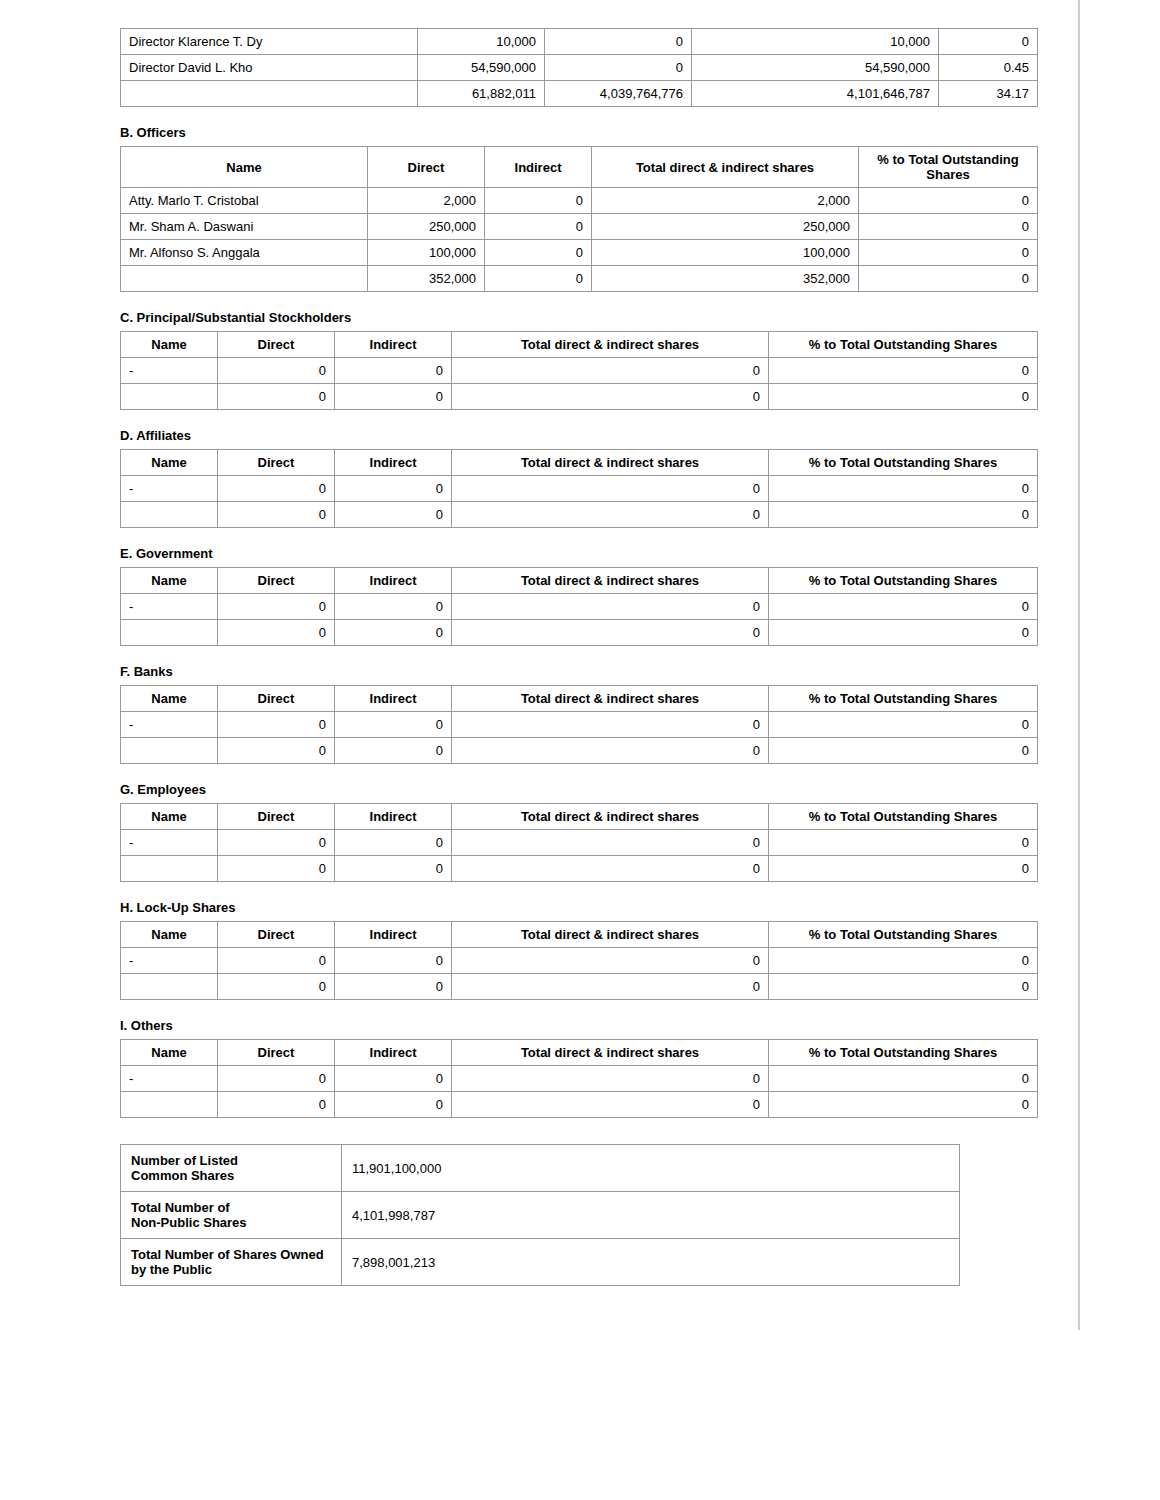| Director Klarence T. Dy | 10,000 | 0 | 10,000 | 0 |
| Director David L. Kho | 54,590,000 | 0 | 54,590,000 | 0.45 |
| | 61,882,011 | 4,039,764,776 | 4,101,646,787 | 34.17 |
B. Officers
| Name | Direct | Indirect | Total direct & indirect shares | % to Total Outstanding Shares |
| --- | --- | --- | --- | --- |
| Atty. Marlo T. Cristobal | 2,000 | 0 | 2,000 | 0 |
| Mr. Sham A. Daswani | 250,000 | 0 | 250,000 | 0 |
| Mr. Alfonso S. Anggala | 100,000 | 0 | 100,000 | 0 |
| | 352,000 | 0 | 352,000 | 0 |
C. Principal/Substantial Stockholders
| Name | Direct | Indirect | Total direct & indirect shares | % to Total Outstanding Shares |
| --- | --- | --- | --- | --- |
| - | 0 | 0 | 0 | 0 |
| | 0 | 0 | 0 | 0 |
D. Affiliates
| Name | Direct | Indirect | Total direct & indirect shares | % to Total Outstanding Shares |
| --- | --- | --- | --- | --- |
| - | 0 | 0 | 0 | 0 |
| | 0 | 0 | 0 | 0 |
E. Government
| Name | Direct | Indirect | Total direct & indirect shares | % to Total Outstanding Shares |
| --- | --- | --- | --- | --- |
| - | 0 | 0 | 0 | 0 |
| | 0 | 0 | 0 | 0 |
F. Banks
| Name | Direct | Indirect | Total direct & indirect shares | % to Total Outstanding Shares |
| --- | --- | --- | --- | --- |
| - | 0 | 0 | 0 | 0 |
| | 0 | 0 | 0 | 0 |
G. Employees
| Name | Direct | Indirect | Total direct & indirect shares | % to Total Outstanding Shares |
| --- | --- | --- | --- | --- |
| - | 0 | 0 | 0 | 0 |
| | 0 | 0 | 0 | 0 |
H. Lock-Up Shares
| Name | Direct | Indirect | Total direct & indirect shares | % to Total Outstanding Shares |
| --- | --- | --- | --- | --- |
| - | 0 | 0 | 0 | 0 |
| | 0 | 0 | 0 | 0 |
I. Others
| Name | Direct | Indirect | Total direct & indirect shares | % to Total Outstanding Shares |
| --- | --- | --- | --- | --- |
| - | 0 | 0 | 0 | 0 |
| | 0 | 0 | 0 | 0 |
| Number of Listed Common Shares | 11,901,100,000 |
| Total Number of Non-Public Shares | 4,101,998,787 |
| Total Number of Shares Owned by the Public | 7,898,001,213 |